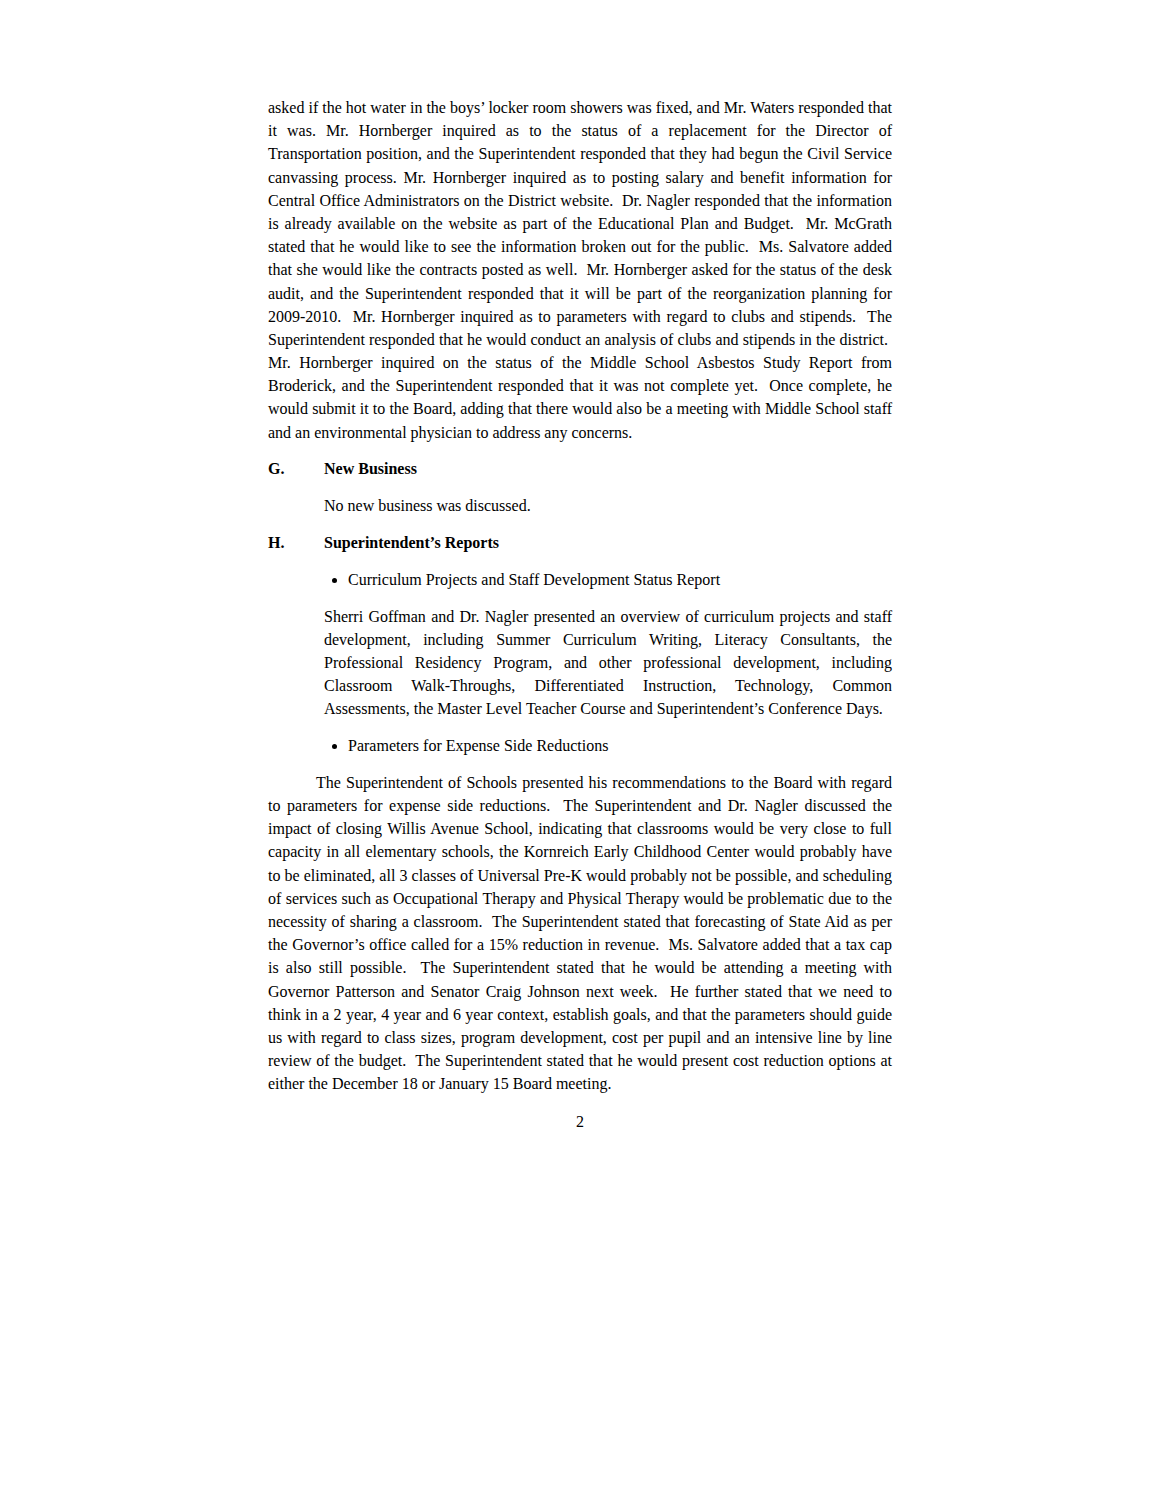asked if the hot water in the boys’ locker room showers was fixed, and Mr. Waters responded that it was. Mr. Hornberger inquired as to the status of a replacement for the Director of Transportation position, and the Superintendent responded that they had begun the Civil Service canvassing process. Mr. Hornberger inquired as to posting salary and benefit information for Central Office Administrators on the District website. Dr. Nagler responded that the information is already available on the website as part of the Educational Plan and Budget. Mr. McGrath stated that he would like to see the information broken out for the public. Ms. Salvatore added that she would like the contracts posted as well. Mr. Hornberger asked for the status of the desk audit, and the Superintendent responded that it will be part of the reorganization planning for 2009-2010. Mr. Hornberger inquired as to parameters with regard to clubs and stipends. The Superintendent responded that he would conduct an analysis of clubs and stipends in the district. Mr. Hornberger inquired on the status of the Middle School Asbestos Study Report from Broderick, and the Superintendent responded that it was not complete yet. Once complete, he would submit it to the Board, adding that there would also be a meeting with Middle School staff and an environmental physician to address any concerns.
G. New Business
No new business was discussed.
H. Superintendent’s Reports
Curriculum Projects and Staff Development Status Report
Sherri Goffman and Dr. Nagler presented an overview of curriculum projects and staff development, including Summer Curriculum Writing, Literacy Consultants, the Professional Residency Program, and other professional development, including Classroom Walk-Throughs, Differentiated Instruction, Technology, Common Assessments, the Master Level Teacher Course and Superintendent’s Conference Days.
Parameters for Expense Side Reductions
The Superintendent of Schools presented his recommendations to the Board with regard to parameters for expense side reductions. The Superintendent and Dr. Nagler discussed the impact of closing Willis Avenue School, indicating that classrooms would be very close to full capacity in all elementary schools, the Kornreich Early Childhood Center would probably have to be eliminated, all 3 classes of Universal Pre-K would probably not be possible, and scheduling of services such as Occupational Therapy and Physical Therapy would be problematic due to the necessity of sharing a classroom. The Superintendent stated that forecasting of State Aid as per the Governor’s office called for a 15% reduction in revenue. Ms. Salvatore added that a tax cap is also still possible. The Superintendent stated that he would be attending a meeting with Governor Patterson and Senator Craig Johnson next week. He further stated that we need to think in a 2 year, 4 year and 6 year context, establish goals, and that the parameters should guide us with regard to class sizes, program development, cost per pupil and an intensive line by line review of the budget. The Superintendent stated that he would present cost reduction options at either the December 18 or January 15 Board meeting.
2